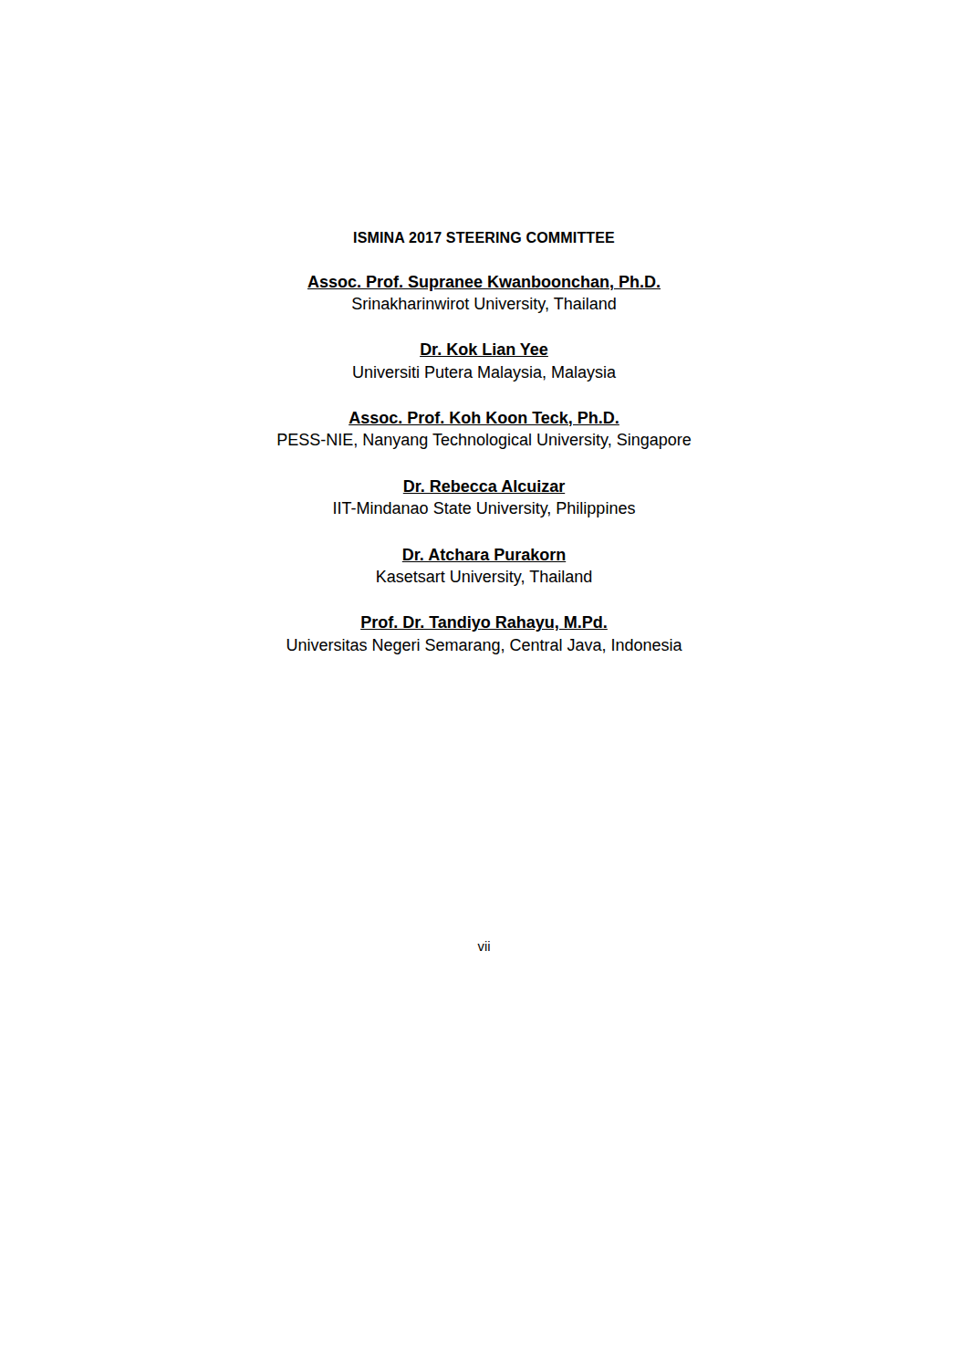ISMINA 2017 STEERING COMMITTEE
Assoc. Prof. Supranee Kwanboonchan, Ph.D. Srinakharinwirot University, Thailand
Dr. Kok Lian Yee Universiti Putera Malaysia, Malaysia
Assoc. Prof. Koh Koon Teck, Ph.D. PESS-NIE, Nanyang Technological University, Singapore
Dr. Rebecca Alcuizar IIT-Mindanao State University, Philippines
Dr. Atchara Purakorn Kasetsart University, Thailand
Prof. Dr. Tandiyo Rahayu, M.Pd. Universitas Negeri Semarang, Central Java, Indonesia
vii